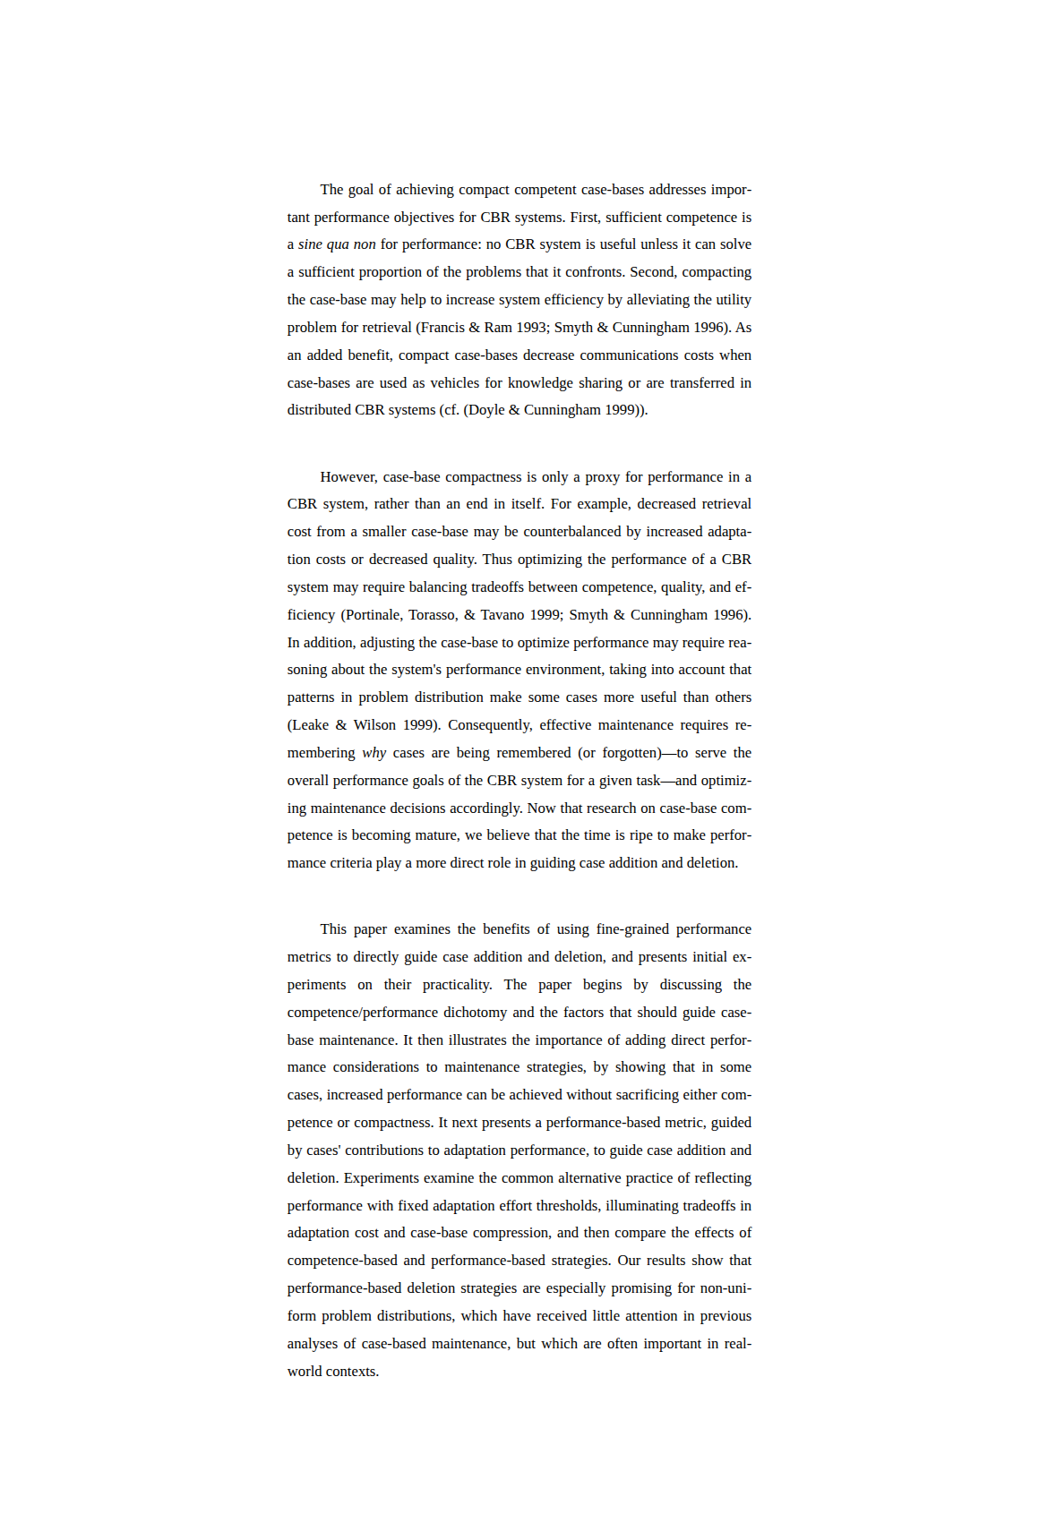The goal of achieving compact competent case-bases addresses important performance objectives for CBR systems. First, sufficient competence is a sine qua non for performance: no CBR system is useful unless it can solve a sufficient proportion of the problems that it confronts. Second, compacting the case-base may help to increase system efficiency by alleviating the utility problem for retrieval (Francis & Ram 1993; Smyth & Cunningham 1996). As an added benefit, compact case-bases decrease communications costs when case-bases are used as vehicles for knowledge sharing or are transferred in distributed CBR systems (cf. (Doyle & Cunningham 1999)).
However, case-base compactness is only a proxy for performance in a CBR system, rather than an end in itself. For example, decreased retrieval cost from a smaller case-base may be counterbalanced by increased adaptation costs or decreased quality. Thus optimizing the performance of a CBR system may require balancing tradeoffs between competence, quality, and efficiency (Portinale, Torasso, & Tavano 1999; Smyth & Cunningham 1996). In addition, adjusting the case-base to optimize performance may require reasoning about the system's performance environment, taking into account that patterns in problem distribution make some cases more useful than others (Leake & Wilson 1999). Consequently, effective maintenance requires remembering why cases are being remembered (or forgotten)—to serve the overall performance goals of the CBR system for a given task—and optimizing maintenance decisions accordingly. Now that research on case-base competence is becoming mature, we believe that the time is ripe to make performance criteria play a more direct role in guiding case addition and deletion.
This paper examines the benefits of using fine-grained performance metrics to directly guide case addition and deletion, and presents initial experiments on their practicality. The paper begins by discussing the competence/performance dichotomy and the factors that should guide case-base maintenance. It then illustrates the importance of adding direct performance considerations to maintenance strategies, by showing that in some cases, increased performance can be achieved without sacrificing either competence or compactness. It next presents a performance-based metric, guided by cases' contributions to adaptation performance, to guide case addition and deletion. Experiments examine the common alternative practice of reflecting performance with fixed adaptation effort thresholds, illuminating tradeoffs in adaptation cost and case-base compression, and then compare the effects of competence-based and performance-based strategies. Our results show that performance-based deletion strategies are especially promising for non-uniform problem distributions, which have received little attention in previous analyses of case-based maintenance, but which are often important in real-world contexts.